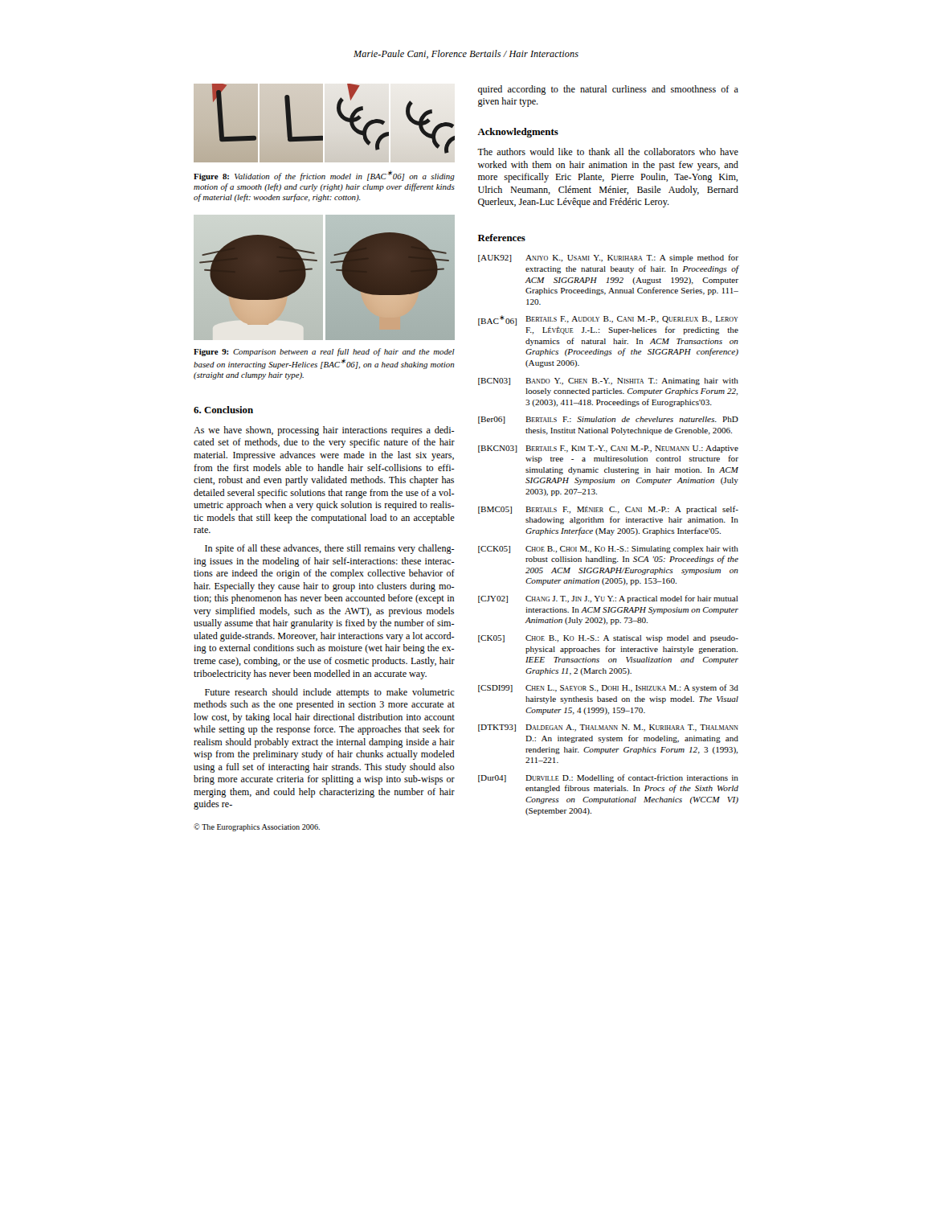Marie-Paule Cani, Florence Bertails / Hair Interactions
Figure 8: Validation of the friction model in [BAC∗06] on a sliding motion of a smooth (left) and curly (right) hair clump over different kinds of material (left: wooden surface, right: cotton).
Figure 9: Comparison between a real full head of hair and the model based on interacting Super-Helices [BAC∗06], on a head shaking motion (straight and clumpy hair type).
6. Conclusion
As we have shown, processing hair interactions requires a dedicated set of methods, due to the very specific nature of the hair material. Impressive advances were made in the last six years, from the first models able to handle hair self-collisions to efficient, robust and even partly validated methods. This chapter has detailed several specific solutions that range from the use of a volumetric approach when a very quick solution is required to realistic models that still keep the computational load to an acceptable rate.
In spite of all these advances, there still remains very challenging issues in the modeling of hair self-interactions: these interactions are indeed the origin of the complex collective behavior of hair. Especially they cause hair to group into clusters during motion; this phenomenon has never been accounted before (except in very simplified models, such as the AWT), as previous models usually assume that hair granularity is fixed by the number of simulated guide-strands. Moreover, hair interactions vary a lot according to external conditions such as moisture (wet hair being the extreme case), combing, or the use of cosmetic products. Lastly, hair triboelectricity has never been modelled in an accurate way.
Future research should include attempts to make volumetric methods such as the one presented in section 3 more accurate at low cost, by taking local hair directional distribution into account while setting up the response force. The approaches that seek for realism should probably extract the internal damping inside a hair wisp from the preliminary study of hair chunks actually modeled using a full set of interacting hair strands. This study should also bring more accurate criteria for splitting a wisp into sub-wisps or merging them, and could help characterizing the number of hair guides re-
quired according to the natural curliness and smoothness of a given hair type.
Acknowledgments
The authors would like to thank all the collaborators who have worked with them on hair animation in the past few years, and more specifically Eric Plante, Pierre Poulin, Tae-Yong Kim, Ulrich Neumann, Clément Ménier, Basile Audoly, Bernard Querleux, Jean-Luc Lévêque and Frédéric Leroy.
References
[AUK92] Anjyo K., Usami Y., Kurihara T.: A simple method for extracting the natural beauty of hair. In Proceedings of ACM SIGGRAPH 1992 (August 1992), Computer Graphics Proceedings, Annual Conference Series, pp. 111–120.
[BAC∗06] Bertails F., Audoly B., Cani M.-P., Querleux B., Leroy F., Lévêque J.-L.: Super-helices for predicting the dynamics of natural hair. In ACM Transactions on Graphics (Proceedings of the SIGGRAPH conference) (August 2006).
[BCN03] Bando Y., Chen B.-Y., Nishita T.: Animating hair with loosely connected particles. Computer Graphics Forum 22, 3 (2003), 411–418. Proceedings of Eurographics'03.
[Ber06] Bertails F.: Simulation de chevelures naturelles. PhD thesis, Institut National Polytechnique de Grenoble, 2006.
[BKCN03] Bertails F., Kim T.-Y., Cani M.-P., Neumann U.: Adaptive wisp tree - a multiresolution control structure for simulating dynamic clustering in hair motion. In ACM SIGGRAPH Symposium on Computer Animation (July 2003), pp. 207–213.
[BMC05] Bertails F., Ménier C., Cani M.-P.: A practical self-shadowing algorithm for interactive hair animation. In Graphics Interface (May 2005). Graphics Interface'05.
[CCK05] Choe B., Choi M., Ko H.-S.: Simulating complex hair with robust collision handling. In SCA '05: Proceedings of the 2005 ACM SIGGRAPH/Eurographics symposium on Computer animation (2005), pp. 153–160.
[CJY02] Chang J. T., Jin J., Yu Y.: A practical model for hair mutual interactions. In ACM SIGGRAPH Symposium on Computer Animation (July 2002), pp. 73–80.
[CK05] Choe B., Ko H.-S.: A statiscal wisp model and pseudo-physical approaches for interactive hairstyle generation. IEEE Transactions on Visualization and Computer Graphics 11, 2 (March 2005).
[CSDI99] Chen L., Saeyor S., Dohi H., Ishizuka M.: A system of 3d hairstyle synthesis based on the wisp model. The Visual Computer 15, 4 (1999), 159–170.
[DTKT93] Daldegan A., Thalmann N. M., Kurihara T., Thalmann D.: An integrated system for modeling, animating and rendering hair. Computer Graphics Forum 12, 3 (1993), 211–221.
[Dur04] Durville D.: Modelling of contact-friction interactions in entangled fibrous materials. In Procs of the Sixth World Congress on Computational Mechanics (WCCM VI) (September 2004).
© The Eurographics Association 2006.